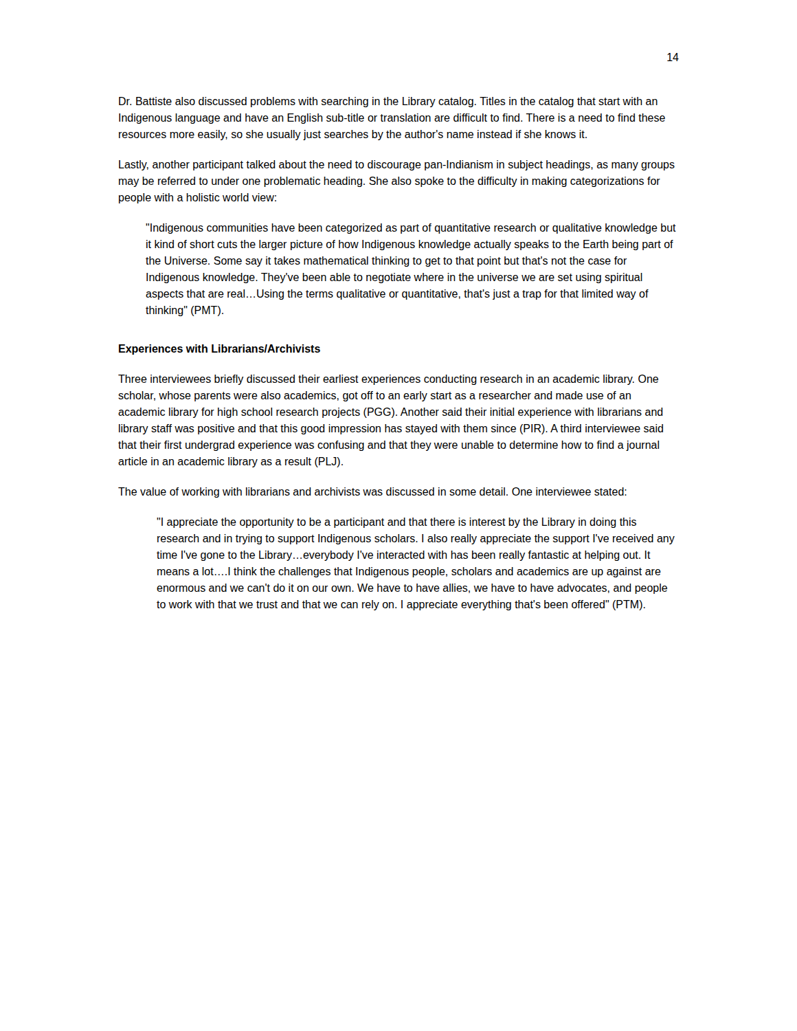14
Dr. Battiste also discussed problems with searching in the Library catalog. Titles in the catalog that start with an Indigenous language and have an English sub-title or translation are difficult to find. There is a need to find these resources more easily, so she usually just searches by the author's name instead if she knows it.
Lastly, another participant talked about the need to discourage pan-Indianism in subject headings, as many groups may be referred to under one problematic heading. She also spoke to the difficulty in making categorizations for people with a holistic world view:
"Indigenous communities have been categorized as part of quantitative research or qualitative knowledge but it kind of short cuts the larger picture of how Indigenous knowledge actually speaks to the Earth being part of the Universe. Some say it takes mathematical thinking to get to that point but that's not the case for Indigenous knowledge. They've been able to negotiate where in the universe we are set using spiritual aspects that are real…Using the terms qualitative or quantitative, that's just a trap for that limited way of thinking" (PMT).
Experiences with Librarians/Archivists
Three interviewees briefly discussed their earliest experiences conducting research in an academic library. One scholar, whose parents were also academics, got off to an early start as a researcher and made use of an academic library for high school research projects (PGG). Another said their initial experience with librarians and library staff was positive and that this good impression has stayed with them since (PIR). A third interviewee said that their first undergrad experience was confusing and that they were unable to determine how to find a journal article in an academic library as a result (PLJ).
The value of working with librarians and archivists was discussed in some detail. One interviewee stated:
"I appreciate the opportunity to be a participant and that there is interest by the Library in doing this research and in trying to support Indigenous scholars. I also really appreciate the support I've received any time I've gone to the Library…everybody I've interacted with has been really fantastic at helping out. It means a lot….I think the challenges that Indigenous people, scholars and academics are up against are enormous and we can't do it on our own. We have to have allies, we have to have advocates, and people to work with that we trust and that we can rely on. I appreciate everything that's been offered" (PTM).